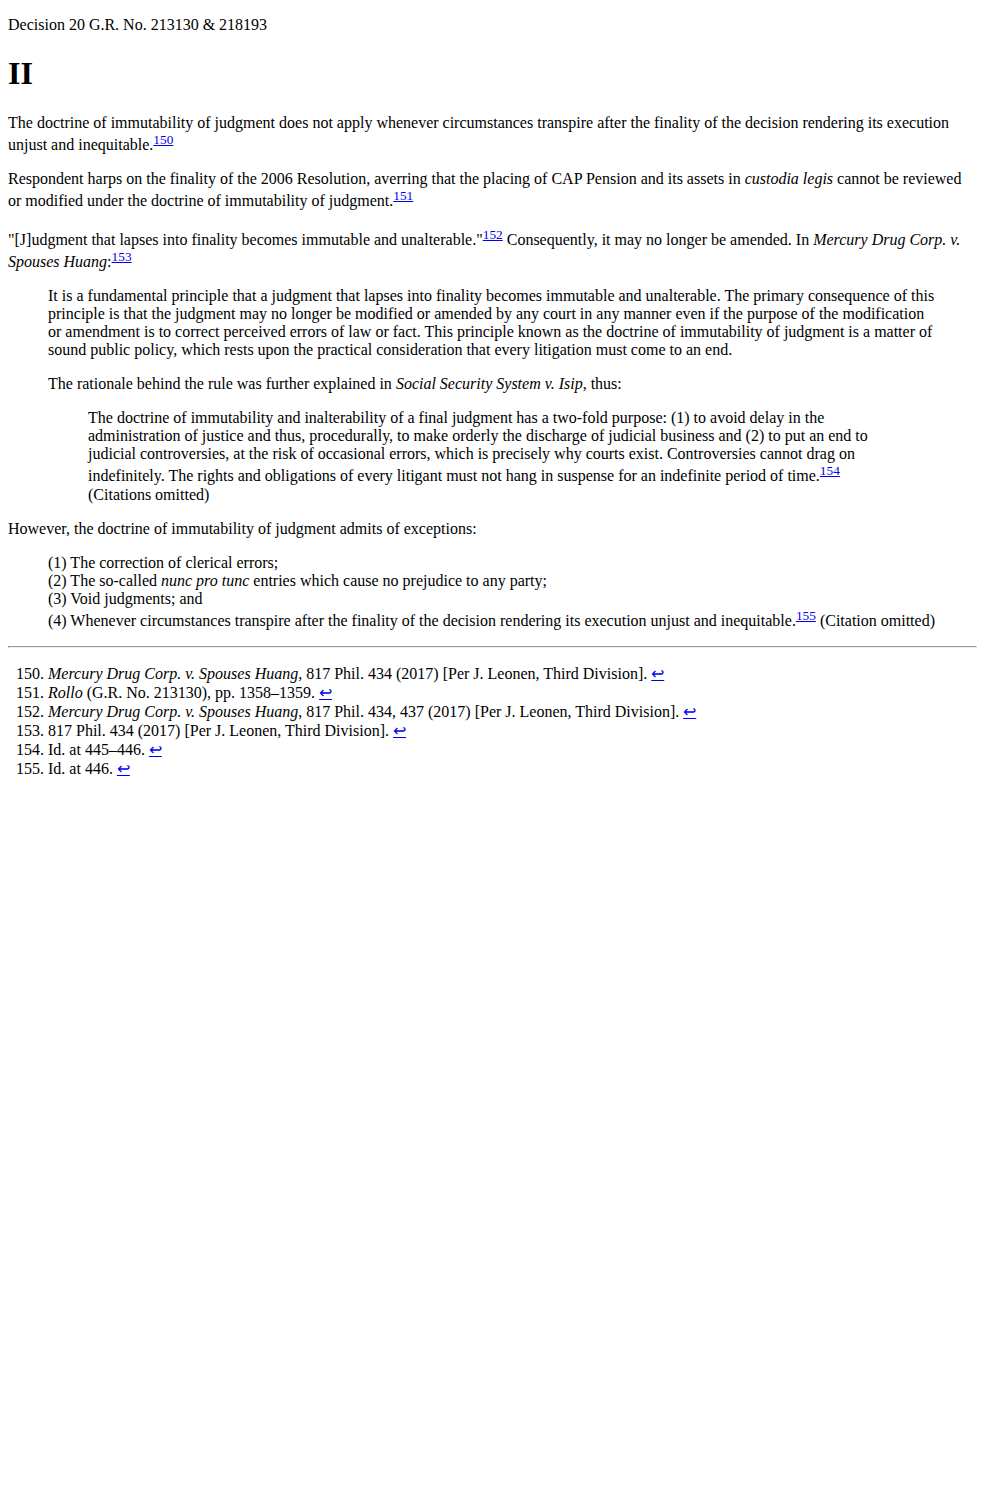Decision 20 G.R. No. 213130 & 218193
II
The doctrine of immutability of judgment does not apply whenever circumstances transpire after the finality of the decision rendering its execution unjust and inequitable.150
Respondent harps on the finality of the 2006 Resolution, averring that the placing of CAP Pension and its assets in custodia legis cannot be reviewed or modified under the doctrine of immutability of judgment.151
"[J]udgment that lapses into finality becomes immutable and unalterable."152 Consequently, it may no longer be amended. In Mercury Drug Corp. v. Spouses Huang:153
It is a fundamental principle that a judgment that lapses into finality becomes immutable and unalterable. The primary consequence of this principle is that the judgment may no longer be modified or amended by any court in any manner even if the purpose of the modification or amendment is to correct perceived errors of law or fact. This principle known as the doctrine of immutability of judgment is a matter of sound public policy, which rests upon the practical consideration that every litigation must come to an end.
The rationale behind the rule was further explained in Social Security System v. Isip, thus:
The doctrine of immutability and inalterability of a final judgment has a two-fold purpose: (1) to avoid delay in the administration of justice and thus, procedurally, to make orderly the discharge of judicial business and (2) to put an end to judicial controversies, at the risk of occasional errors, which is precisely why courts exist. Controversies cannot drag on indefinitely. The rights and obligations of every litigant must not hang in suspense for an indefinite period of time.154 (Citations omitted)
However, the doctrine of immutability of judgment admits of exceptions:
(1) The correction of clerical errors;
(2) The so-called nunc pro tunc entries which cause no prejudice to any party;
(3) Void judgments; and
(4) Whenever circumstances transpire after the finality of the decision rendering its execution unjust and inequitable.155 (Citation omitted)
Mercury Drug Corp. v. Spouses Huang, 817 Phil. 434 (2017) [Per J. Leonen, Third Division]. ↩
Rollo (G.R. No. 213130), pp. 1358–1359. ↩
Mercury Drug Corp. v. Spouses Huang, 817 Phil. 434, 437 (2017) [Per J. Leonen, Third Division]. ↩
817 Phil. 434 (2017) [Per J. Leonen, Third Division]. ↩
Id. at 445–446. ↩
Id. at 446. ↩